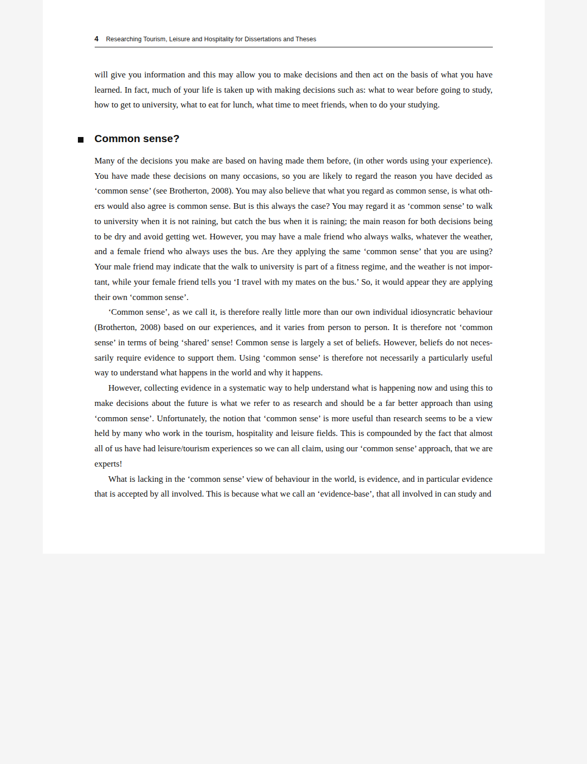4 Researching Tourism, Leisure and Hospitality for Dissertations and Theses
will give you information and this may allow you to make decisions and then act on the basis of what you have learned. In fact, much of your life is taken up with making decisions such as: what to wear before going to study, how to get to university, what to eat for lunch, what time to meet friends, when to do your studying.
Common sense?
Many of the decisions you make are based on having made them before, (in other words using your experience). You have made these decisions on many occasions, so you are likely to regard the reason you have decided as ‘common sense’ (see Brotherton, 2008). You may also believe that what you regard as common sense, is what others would also agree is common sense. But is this always the case? You may regard it as ‘common sense’ to walk to university when it is not raining, but catch the bus when it is raining; the main reason for both decisions being to be dry and avoid getting wet. However, you may have a male friend who always walks, whatever the weather, and a female friend who always uses the bus. Are they applying the same ‘common sense’ that you are using? Your male friend may indicate that the walk to university is part of a fitness regime, and the weather is not important, while your female friend tells you ‘I travel with my mates on the bus.’ So, it would appear they are applying their own ‘common sense’.
‘Common sense’, as we call it, is therefore really little more than our own individual idiosyncratic behaviour (Brotherton, 2008) based on our experiences, and it varies from person to person. It is therefore not ‘common sense’ in terms of being ‘shared’ sense! Common sense is largely a set of beliefs. However, beliefs do not necessarily require evidence to support them. Using ‘common sense’ is therefore not necessarily a particularly useful way to understand what happens in the world and why it happens.
However, collecting evidence in a systematic way to help understand what is happening now and using this to make decisions about the future is what we refer to as research and should be a far better approach than using ‘common sense’. Unfortunately, the notion that ‘common sense’ is more useful than research seems to be a view held by many who work in the tourism, hospitality and leisure fields. This is compounded by the fact that almost all of us have had leisure/tourism experiences so we can all claim, using our ‘common sense’ approach, that we are experts!
What is lacking in the ‘common sense’ view of behaviour in the world, is evidence, and in particular evidence that is accepted by all involved. This is because what we call an ‘evidence-base’, that all involved in can study and